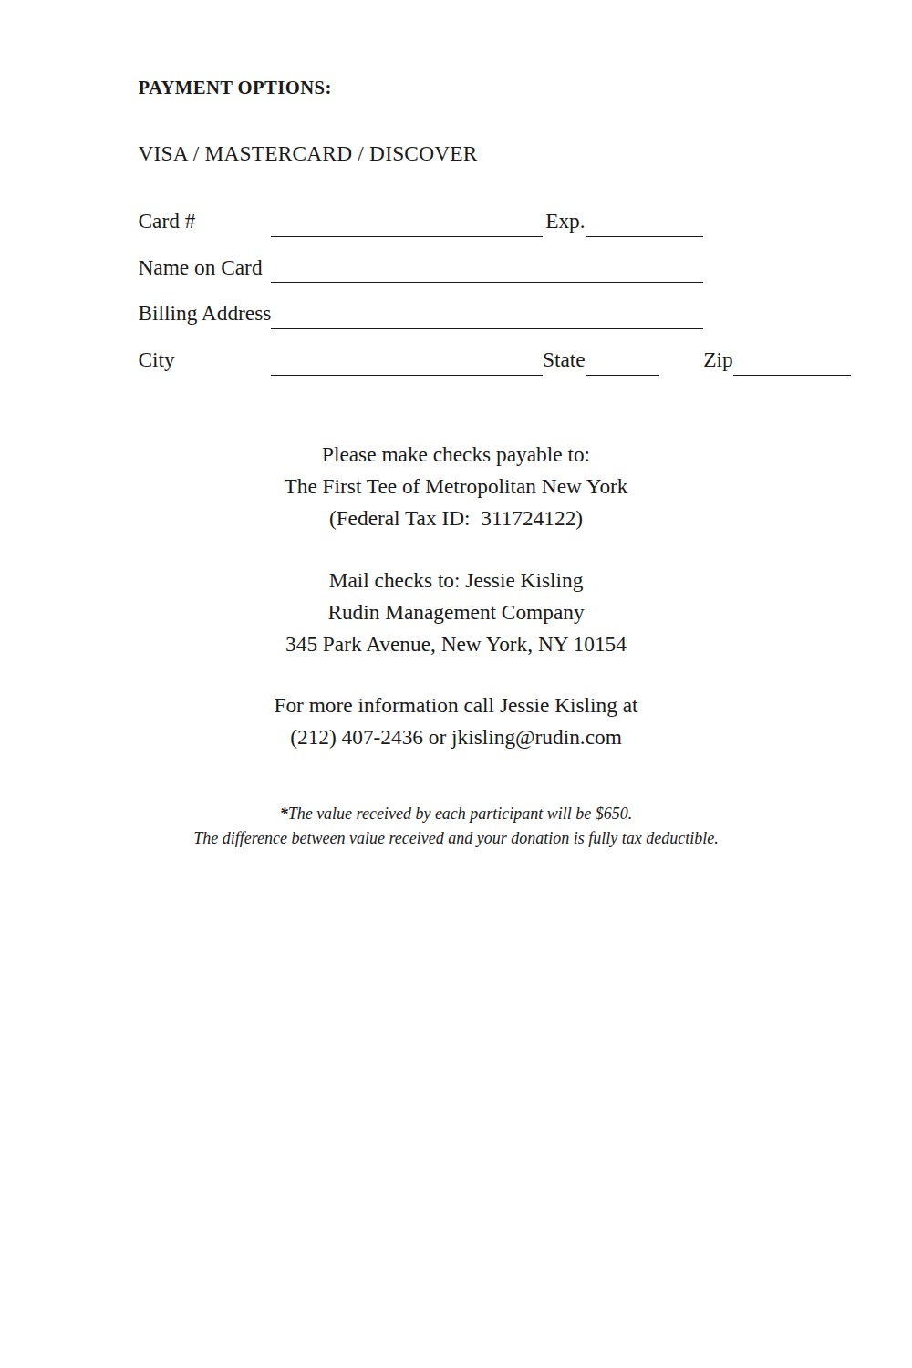Payment Options:
VISA / MASTERCARD / DISCOVER
| Card # | | Exp. | |
| Name on Card | |
| Billing Address | |
| City | | State | | Zip | |
Please make checks payable to:
The First Tee of Metropolitan New York
(Federal Tax ID: 311724122)
Mail checks to: Jessie Kisling
Rudin Management Company
345 Park Avenue, New York, NY 10154
For more information call Jessie Kisling at
(212) 407-2436 or jkisling@rudin.com
*The value received by each participant will be $650.
The difference between value received and your donation is fully tax deductible.